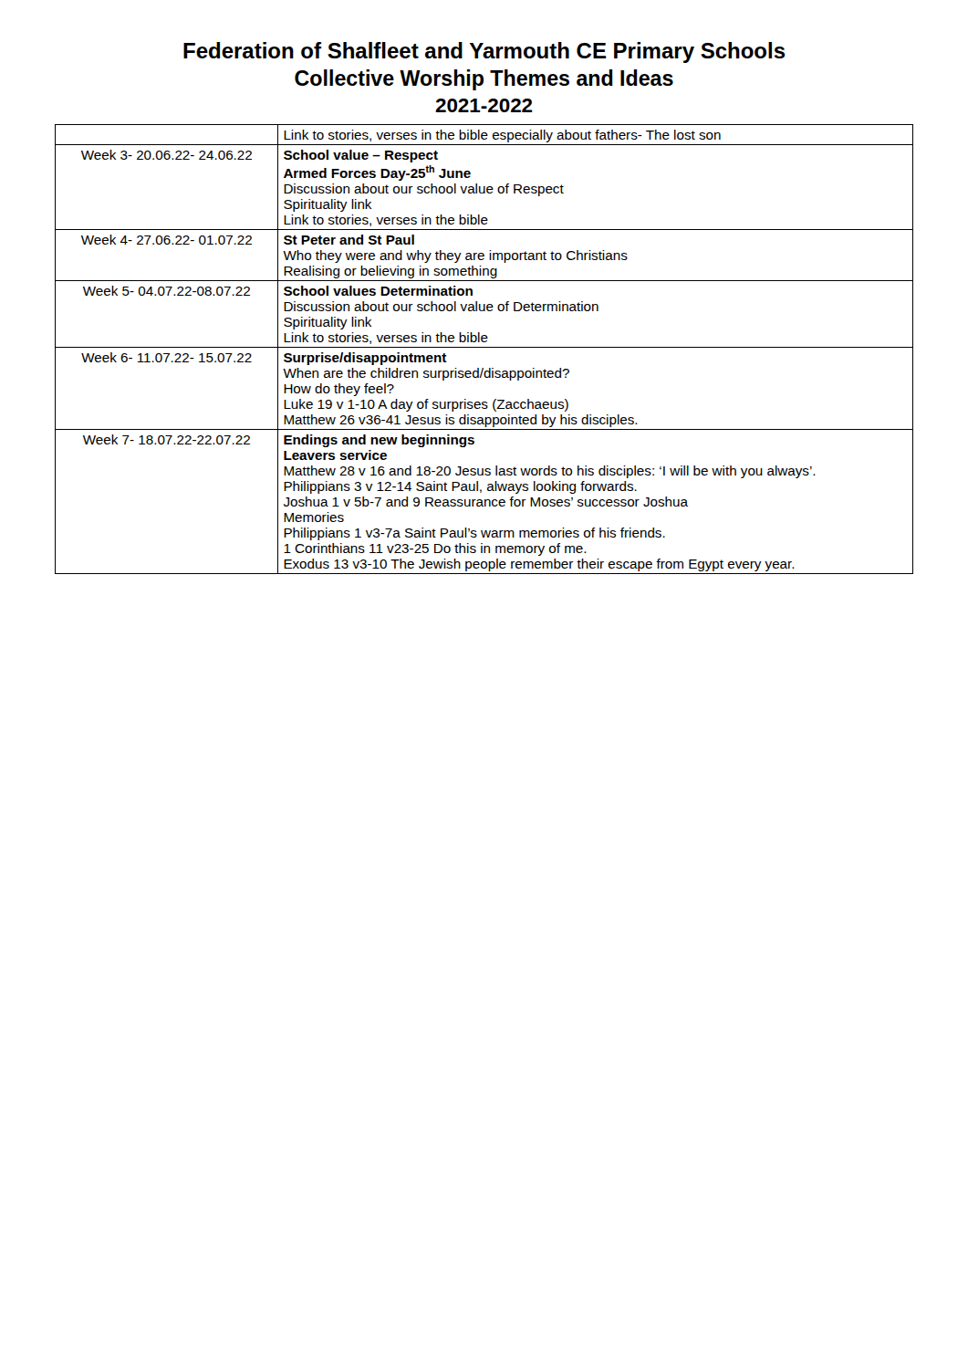Federation of Shalfleet and Yarmouth CE Primary Schools
Collective Worship Themes and Ideas
2021-2022
| | Link to stories, verses in the bible especially about fathers- The lost son |
| Week 3- 20.06.22- 24.06.22 | School value – Respect Armed Forces Day-25 th June Discussion about our school value of Respect Spirituality link Link to stories, verses in the bible |
| Week 4- 27.06.22- 01.07.22 | St Peter and St Paul Who they were and why they are important to Christians Realising or believing in something |
| Week 5- 04.07.22-08.07.22 | School values Determination Discussion about our school value of Determination Spirituality link Link to stories, verses in the bible |
| Week 6- 11.07.22- 15.07.22 | Surprise/disappointment When are the children surprised/disappointed? How do they feel? Luke 19 v 1-10 A day of surprises (Zacchaeus) Matthew 26 v36-41 Jesus is disappointed by his disciples. |
| Week 7- 18.07.22-22.07.22 | Endings and new beginnings Leavers service Matthew 28 v 16 and 18-20 Jesus last words to his disciples: ‘I will be with you always’. Philippians 3 v 12-14 Saint Paul, always looking forwards. Joshua 1 v 5b-7 and 9 Reassurance for Moses’ successor Joshua Memories Philippians 1 v3-7a Saint Paul’s warm memories of his friends. 1 Corinthians 11 v23-25 Do this in memory of me. Exodus 13 v3-10 The Jewish people remember their escape from Egypt every year. |